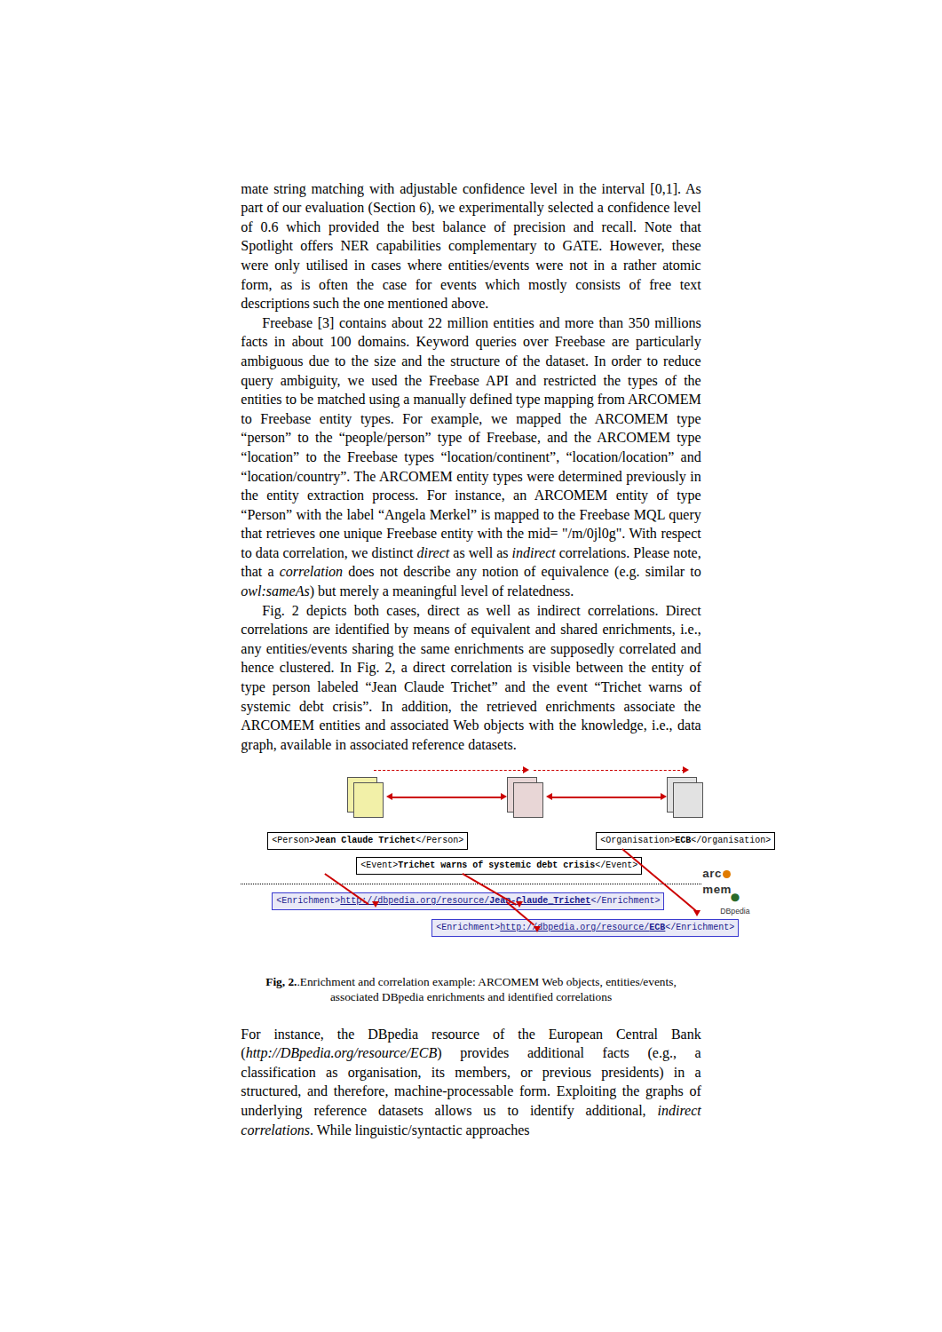mate string matching with adjustable confidence level in the interval [0,1]. As part of our evaluation (Section 6), we experimentally selected a confidence level of 0.6 which provided the best balance of precision and recall. Note that Spotlight offers NER capabilities complementary to GATE. However, these were only utilised in cases where entities/events were not in a rather atomic form, as is often the case for events which mostly consists of free text descriptions such the one mentioned above.
Freebase [3] contains about 22 million entities and more than 350 millions facts in about 100 domains. Keyword queries over Freebase are particularly ambiguous due to the size and the structure of the dataset. In order to reduce query ambiguity, we used the Freebase API and restricted the types of the entities to be matched using a manually defined type mapping from ARCOMEM to Freebase entity types. For example, we mapped the ARCOMEM type “person” to the “people/person” type of Freebase, and the ARCOMEM type “location” to the Freebase types “location/continent”, “location/location” and “location/country”. The ARCOMEM entity types were determined previously in the entity extraction process. For instance, an ARCOMEM entity of type “Person” with the label “Angela Merkel” is mapped to the Freebase MQL query that retrieves one unique Freebase entity with the mid= "/m/0jl0g". With respect to data correlation, we distinct direct as well as indirect correlations. Please note, that a correlation does not describe any notion of equivalence (e.g. similar to owl:sameAs) but merely a meaningful level of relatedness.
Fig. 2 depicts both cases, direct as well as indirect correlations. Direct correlations are identified by means of equivalent and shared enrichments, i.e., any entities/events sharing the same enrichments are supposedly correlated and hence clustered. In Fig. 2, a direct correlation is visible between the entity of type person labeled “Jean Claude Trichet” and the event “Trichet warns of systemic debt crisis”. In addition, the retrieved enrichments associate the ARCOMEM entities and associated Web objects with the knowledge, i.e., data graph, available in associated reference datasets.
<Person>Jean Claude Trichet</Person>
<Organisation>ECB</Organisation>
<Event>Trichet warns of systemic debt crisis</Event>
<Enrichment>http://dbpedia.org/resource/Jean-Claude_Trichet</Enrichment>
<Enrichment>http://dbpedia.org/resource/ECB</Enrichment>
arc mem
●DBpedia
Fig, 2..Enrichment and correlation example: ARCOMEM Web objects, entities/events, associated DBpedia enrichments and identified correlations
For instance, the DBpedia resource of the European Central Bank (http://DBpedia.org/resource/ECB) provides additional facts (e.g., a classification as organisation, its members, or previous presidents) in a structured, and therefore, machine-processable form. Exploiting the graphs of underlying reference datasets allows us to identify additional, indirect correlations. While linguistic/syntactic approaches